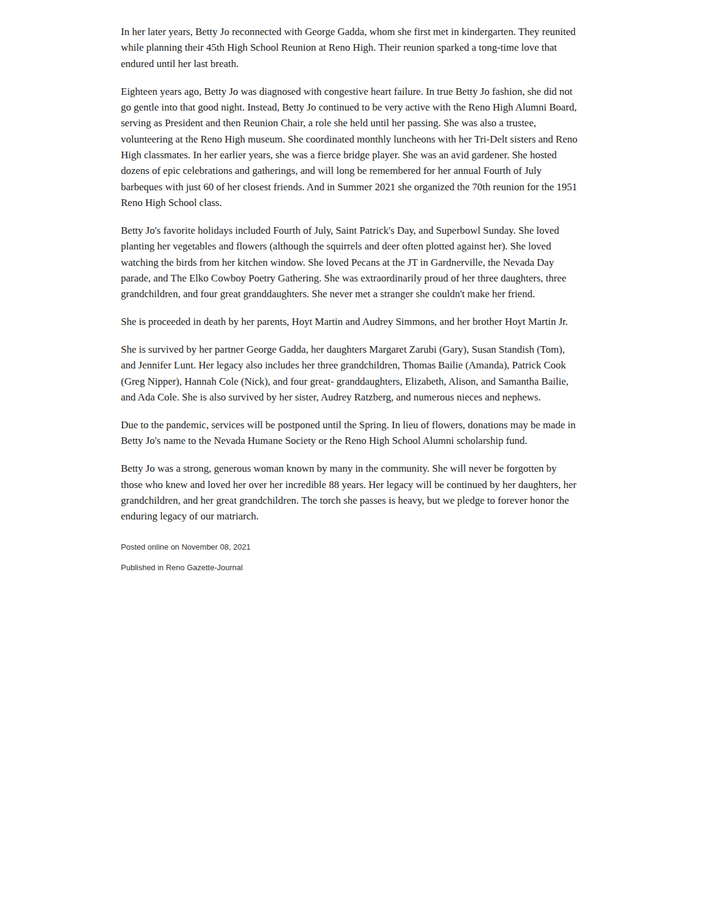In her later years, Betty Jo reconnected with George Gadda, whom she first met in kindergarten. They reunited while planning their 45th High School Reunion at Reno High. Their reunion sparked a tong-time love that endured until her last breath.
Eighteen years ago, Betty Jo was diagnosed with congestive heart failure. In true Betty Jo fashion, she did not go gentle into that good night. Instead, Betty Jo continued to be very active with the Reno High Alumni Board, serving as President and then Reunion Chair, a role she held until her passing. She was also a trustee, volunteering at the Reno High museum. She coordinated monthly luncheons with her Tri-Delt sisters and Reno High classmates. In her earlier years, she was a fierce bridge player. She was an avid gardener. She hosted dozens of epic celebrations and gatherings, and will long be remembered for her annual Fourth of July barbeques with just 60 of her closest friends. And in Summer 2021 she organized the 70th reunion for the 1951 Reno High School class.
Betty Jo's favorite holidays included Fourth of July, Saint Patrick's Day, and Superbowl Sunday. She loved planting her vegetables and flowers (although the squirrels and deer often plotted against her). She loved watching the birds from her kitchen window. She loved Pecans at the JT in Gardnerville, the Nevada Day parade, and The Elko Cowboy Poetry Gathering. She was extraordinarily proud of her three daughters, three grandchildren, and four great granddaughters. She never met a stranger she couldn't make her friend.
She is proceeded in death by her parents, Hoyt Martin and Audrey Simmons, and her brother Hoyt Martin Jr.
She is survived by her partner George Gadda, her daughters Margaret Zarubi (Gary), Susan Standish (Tom), and Jennifer Lunt. Her legacy also includes her three grandchildren, Thomas Bailie (Amanda), Patrick Cook (Greg Nipper), Hannah Cole (Nick), and four great- granddaughters, Elizabeth, Alison, and Samantha Bailie, and Ada Cole. She is also survived by her sister, Audrey Ratzberg, and numerous nieces and nephews.
Due to the pandemic, services will be postponed until the Spring. In lieu of flowers, donations may be made in Betty Jo's name to the Nevada Humane Society or the Reno High School Alumni scholarship fund.
Betty Jo was a strong, generous woman known by many in the community. She will never be forgotten by those who knew and loved her over her incredible 88 years. Her legacy will be continued by her daughters, her grandchildren, and her great grandchildren. The torch she passes is heavy, but we pledge to forever honor the enduring legacy of our matriarch.
Posted online on November 08, 2021
Published in Reno Gazette-Journal